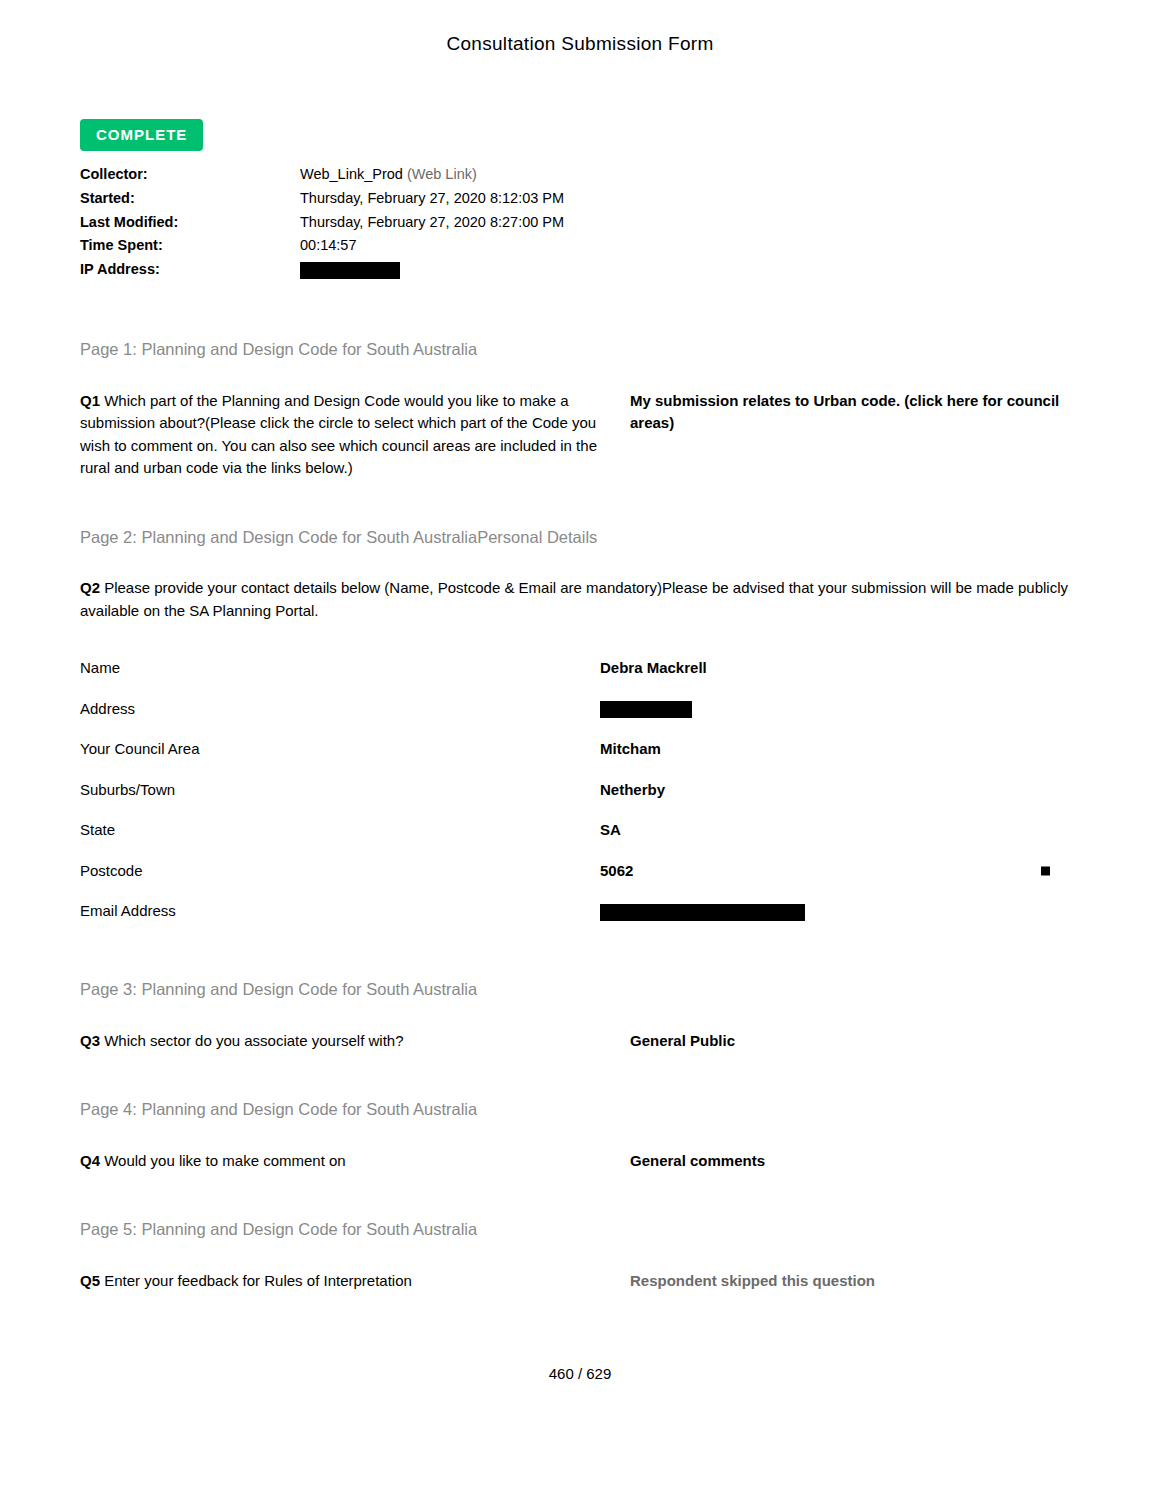Consultation Submission Form
COMPLETE
| Collector: | Web_Link_Prod (Web Link) |
| Started: | Thursday, February 27, 2020 8:12:03 PM |
| Last Modified: | Thursday, February 27, 2020 8:27:00 PM |
| Time Spent: | 00:14:57 |
| IP Address: | |
Page 1: Planning and Design Code for South Australia
Q1 Which part of the Planning and Design Code would you like to make a submission about?(Please click the circle to select which part of the Code you wish to comment on. You can also see which council areas are included in the rural and urban code via the links below.)
My submission relates to Urban code. (click here for council areas)
Page 2: Planning and Design Code for South AustraliaPersonal Details
Q2 Please provide your contact details below (Name, Postcode & Email are mandatory)Please be advised that your submission will be made publicly available on the SA Planning Portal.
| Name | Debra Mackrell |
| Address | |
| Your Council Area | Mitcham |
| Suburbs/Town | Netherby |
| State | SA |
| Postcode | 5062 |
| Email Address | |
Page 3: Planning and Design Code for South Australia
Q3 Which sector do you associate yourself with?
General Public
Page 4: Planning and Design Code for South Australia
Q4 Would you like to make comment on
General comments
Page 5: Planning and Design Code for South Australia
Q5 Enter your feedback for Rules of Interpretation
Respondent skipped this question
460 / 629